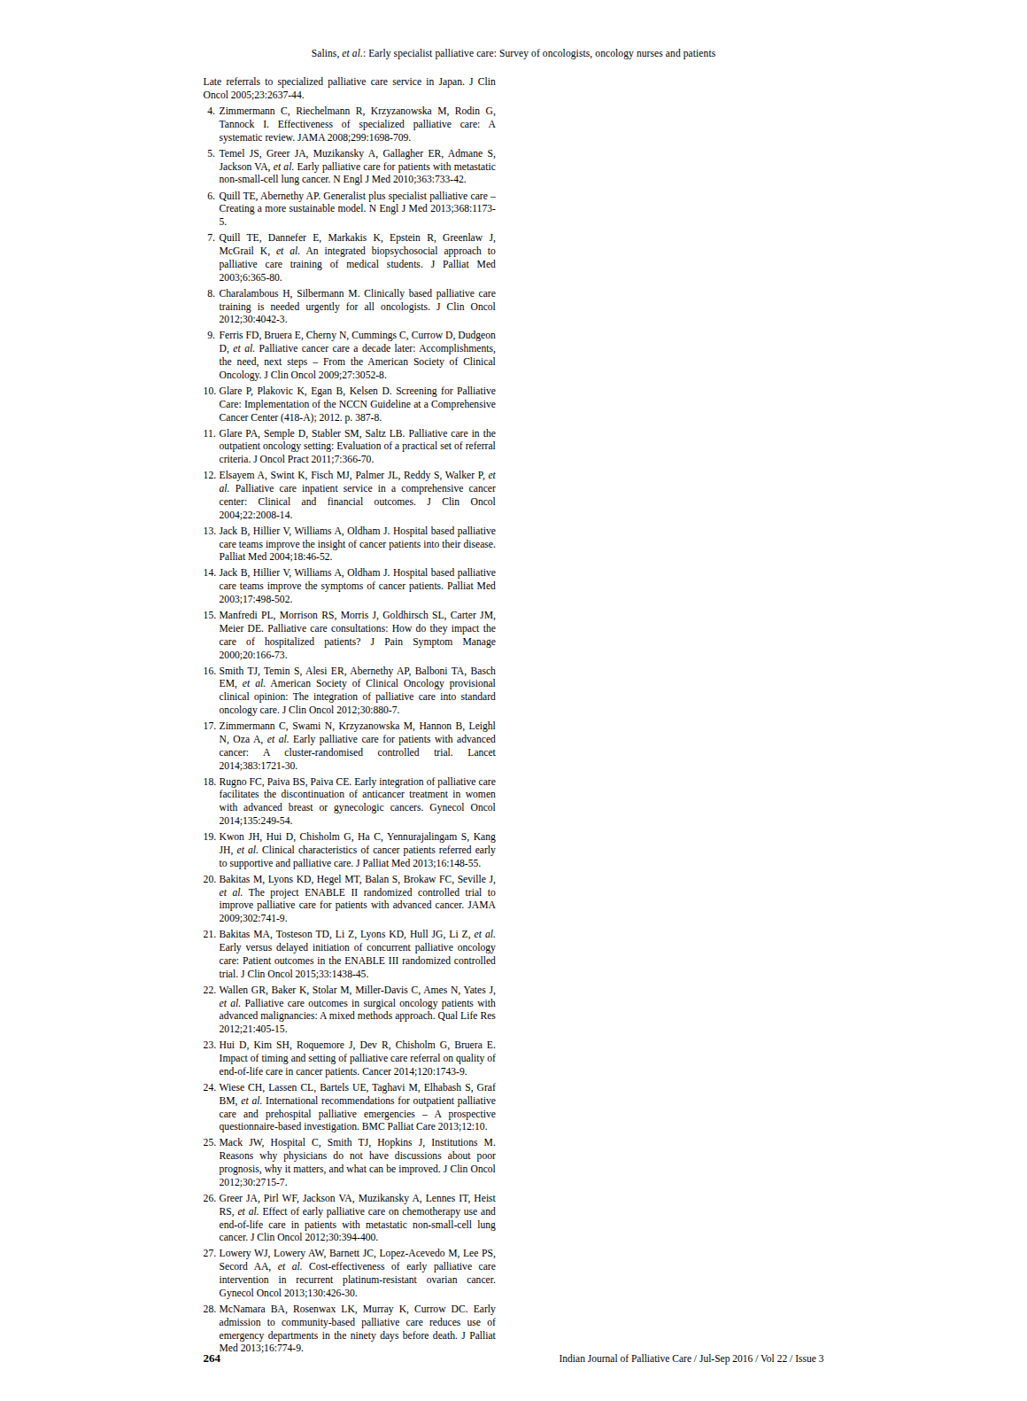Salins, et al.: Early specialist palliative care: Survey of oncologists, oncology nurses and patients
Late referrals to specialized palliative care service in Japan. J Clin Oncol 2005;23:2637-44.
4. Zimmermann C, Riechelmann R, Krzyzanowska M, Rodin G, Tannock I. Effectiveness of specialized palliative care: A systematic review. JAMA 2008;299:1698-709.
5. Temel JS, Greer JA, Muzikansky A, Gallagher ER, Admane S, Jackson VA, et al. Early palliative care for patients with metastatic non-small-cell lung cancer. N Engl J Med 2010;363:733-42.
6. Quill TE, Abernethy AP. Generalist plus specialist palliative care – Creating a more sustainable model. N Engl J Med 2013;368:1173-5.
7. Quill TE, Dannefer E, Markakis K, Epstein R, Greenlaw J, McGrail K, et al. An integrated biopsychosocial approach to palliative care training of medical students. J Palliat Med 2003;6:365-80.
8. Charalambous H, Silbermann M. Clinically based palliative care training is needed urgently for all oncologists. J Clin Oncol 2012;30:4042-3.
9. Ferris FD, Bruera E, Cherny N, Cummings C, Currow D, Dudgeon D, et al. Palliative cancer care a decade later: Accomplishments, the need, next steps – From the American Society of Clinical Oncology. J Clin Oncol 2009;27:3052-8.
10. Glare P, Plakovic K, Egan B, Kelsen D. Screening for Palliative Care: Implementation of the NCCN Guideline at a Comprehensive Cancer Center (418-A); 2012. p. 387-8.
11. Glare PA, Semple D, Stabler SM, Saltz LB. Palliative care in the outpatient oncology setting: Evaluation of a practical set of referral criteria. J Oncol Pract 2011;7:366-70.
12. Elsayem A, Swint K, Fisch MJ, Palmer JL, Reddy S, Walker P, et al. Palliative care inpatient service in a comprehensive cancer center: Clinical and financial outcomes. J Clin Oncol 2004;22:2008-14.
13. Jack B, Hillier V, Williams A, Oldham J. Hospital based palliative care teams improve the insight of cancer patients into their disease. Palliat Med 2004;18:46-52.
14. Jack B, Hillier V, Williams A, Oldham J. Hospital based palliative care teams improve the symptoms of cancer patients. Palliat Med 2003;17:498-502.
15. Manfredi PL, Morrison RS, Morris J, Goldhirsch SL, Carter JM, Meier DE. Palliative care consultations: How do they impact the care of hospitalized patients? J Pain Symptom Manage 2000;20:166-73.
16. Smith TJ, Temin S, Alesi ER, Abernethy AP, Balboni TA, Basch EM, et al. American Society of Clinical Oncology provisional clinical opinion: The integration of palliative care into standard oncology care. J Clin Oncol 2012;30:880-7.
17. Zimmermann C, Swami N, Krzyzanowska M, Hannon B, Leighl N, Oza A, et al. Early palliative care for patients with advanced cancer: A cluster-randomised controlled trial. Lancet 2014;383:1721-30.
18. Rugno FC, Paiva BS, Paiva CE. Early integration of palliative care facilitates the discontinuation of anticancer treatment in women with advanced breast or gynecologic cancers. Gynecol Oncol 2014;135:249-54.
19. Kwon JH, Hui D, Chisholm G, Ha C, Yennurajalingam S, Kang JH, et al. Clinical characteristics of cancer patients referred early to supportive and palliative care. J Palliat Med 2013;16:148-55.
20. Bakitas M, Lyons KD, Hegel MT, Balan S, Brokaw FC, Seville J, et al. The project ENABLE II randomized controlled trial to improve palliative care for patients with advanced cancer. JAMA 2009;302:741-9.
21. Bakitas MA, Tosteson TD, Li Z, Lyons KD, Hull JG, Li Z, et al. Early versus delayed initiation of concurrent palliative oncology care: Patient outcomes in the ENABLE III randomized controlled trial. J Clin Oncol 2015;33:1438-45.
22. Wallen GR, Baker K, Stolar M, Miller-Davis C, Ames N, Yates J, et al. Palliative care outcomes in surgical oncology patients with advanced malignancies: A mixed methods approach. Qual Life Res 2012;21:405-15.
23. Hui D, Kim SH, Roquemore J, Dev R, Chisholm G, Bruera E. Impact of timing and setting of palliative care referral on quality of end-of-life care in cancer patients. Cancer 2014;120:1743-9.
24. Wiese CH, Lassen CL, Bartels UE, Taghavi M, Elhabash S, Graf BM, et al. International recommendations for outpatient palliative care and prehospital palliative emergencies – A prospective questionnaire-based investigation. BMC Palliat Care 2013;12:10.
25. Mack JW, Hospital C, Smith TJ, Hopkins J, Institutions M. Reasons why physicians do not have discussions about poor prognosis, why it matters, and what can be improved. J Clin Oncol 2012;30:2715-7.
26. Greer JA, Pirl WF, Jackson VA, Muzikansky A, Lennes IT, Heist RS, et al. Effect of early palliative care on chemotherapy use and end-of-life care in patients with metastatic non-small-cell lung cancer. J Clin Oncol 2012;30:394-400.
27. Lowery WJ, Lowery AW, Barnett JC, Lopez-Acevedo M, Lee PS, Secord AA, et al. Cost-effectiveness of early palliative care intervention in recurrent platinum-resistant ovarian cancer. Gynecol Oncol 2013;130:426-30.
28. McNamara BA, Rosenwax LK, Murray K, Currow DC. Early admission to community-based palliative care reduces use of emergency departments in the ninety days before death. J Palliat Med 2013;16:774-9.
264
Indian Journal of Palliative Care / Jul-Sep 2016 / Vol 22 / Issue 3